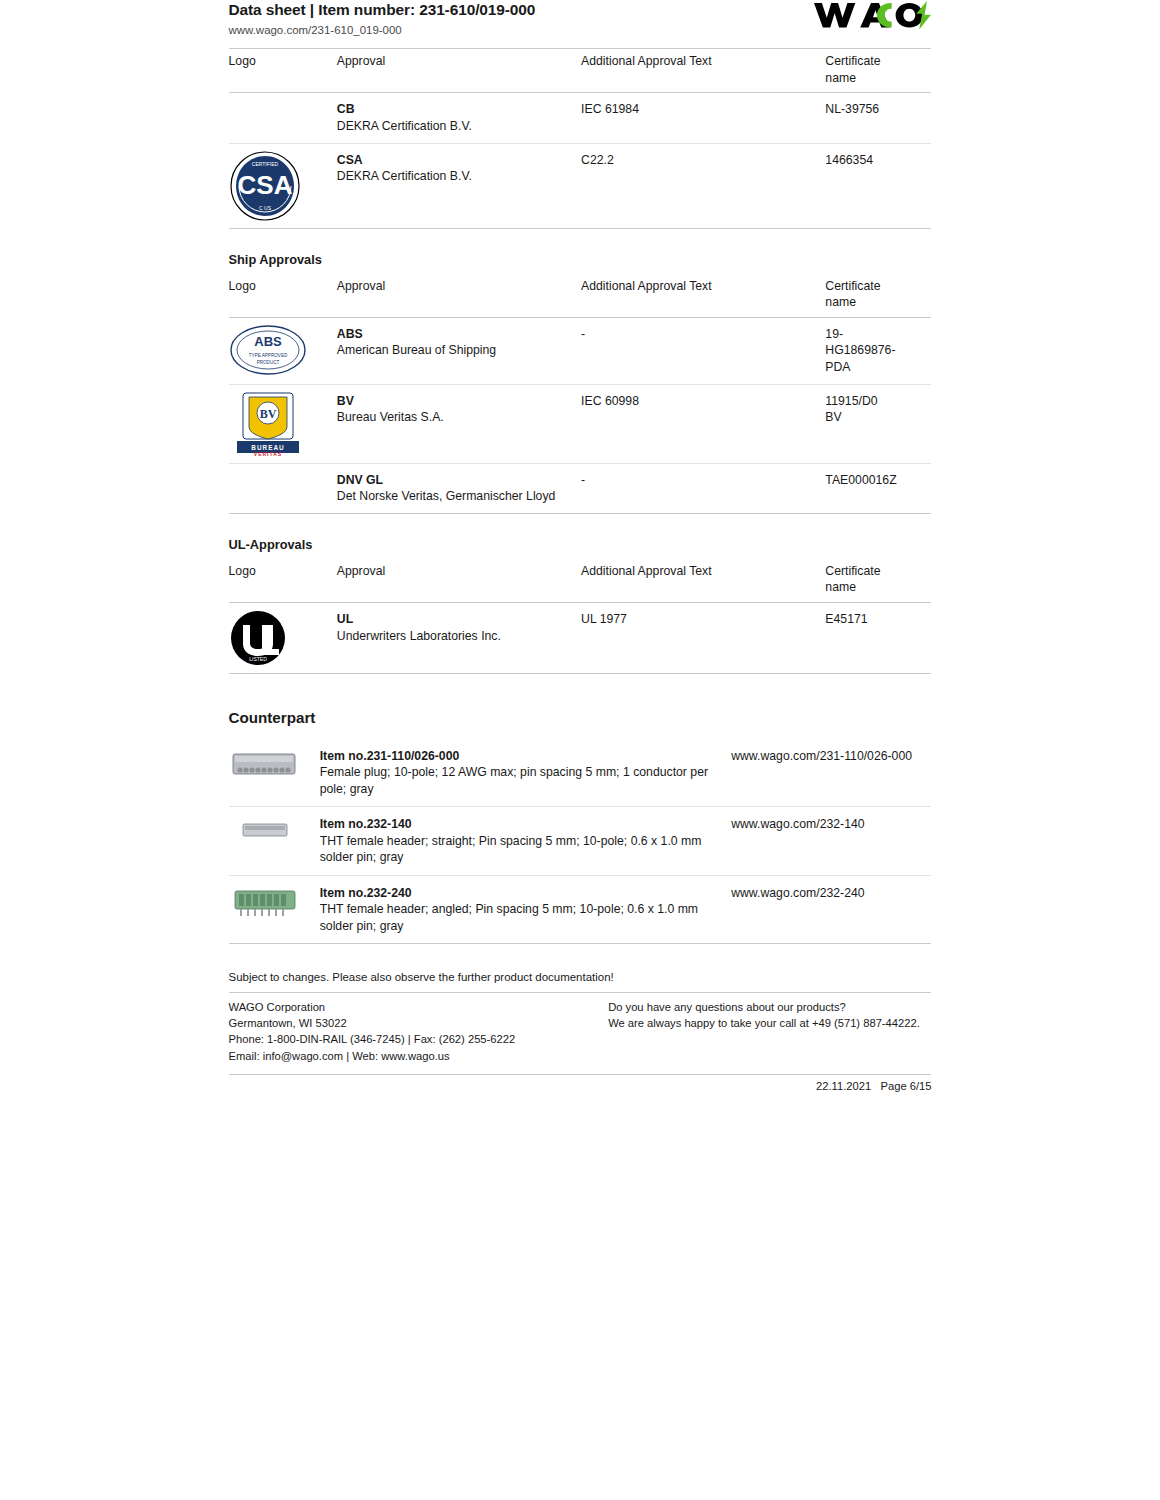Data sheet | Item number: 231-610/019-000
www.wago.com/231-610_019-000
| Logo | Approval | Additional Approval Text | Certificate name |
| --- | --- | --- | --- |
| | CB DEKRA Certification B.V. | IEC 61984 | NL-39756 |
| CSA CERTIFIED C US | CSA DEKRA Certification B.V. | C22.2 | 1466354 |
Ship Approvals
| Logo | Approval | Additional Approval Text | Certificate name |
| --- | --- | --- | --- |
| ABS TYPE APPROVED PRODUCT | ABS American Bureau of Shipping | - | 19- HG1869876- PDA |
| BV BUREAU VERITAS | BV Bureau Veritas S.A. | IEC 60998 | 11915/D0 BV |
| | DNV GL Det Norske Veritas, Germanischer Lloyd | - | TAE000016Z |
UL-Approvals
| Logo | Approval | Additional Approval Text | Certificate name |
| --- | --- | --- | --- |
| LISTED | UL Underwriters Laboratories Inc. | UL 1977 | E45171 |
Counterpart
| | Item no.231-110/026-000 Female plug; 10-pole; 12 AWG max; pin spacing 5 mm; 1 conductor per pole; gray | www.wago.com/231-110/026-000 |
| | Item no.232-140 THT female header; straight; Pin spacing 5 mm; 10-pole; 0.6 x 1.0 mm solder pin; gray | www.wago.com/232-140 |
| | Item no.232-240 THT female header; angled; Pin spacing 5 mm; 10-pole; 0.6 x 1.0 mm solder pin; gray | www.wago.com/232-240 |
Subject to changes. Please also observe the further product documentation!
WAGO Corporation
Germantown, WI 53022
Phone: 1-800-DIN-RAIL (346-7245) | Fax: (262) 255-6222
Email: info@wago.com | Web: www.wago.us
Do you have any questions about our products?
We are always happy to take your call at +49 (571) 887-44222.
22.11.2021 Page 6/15